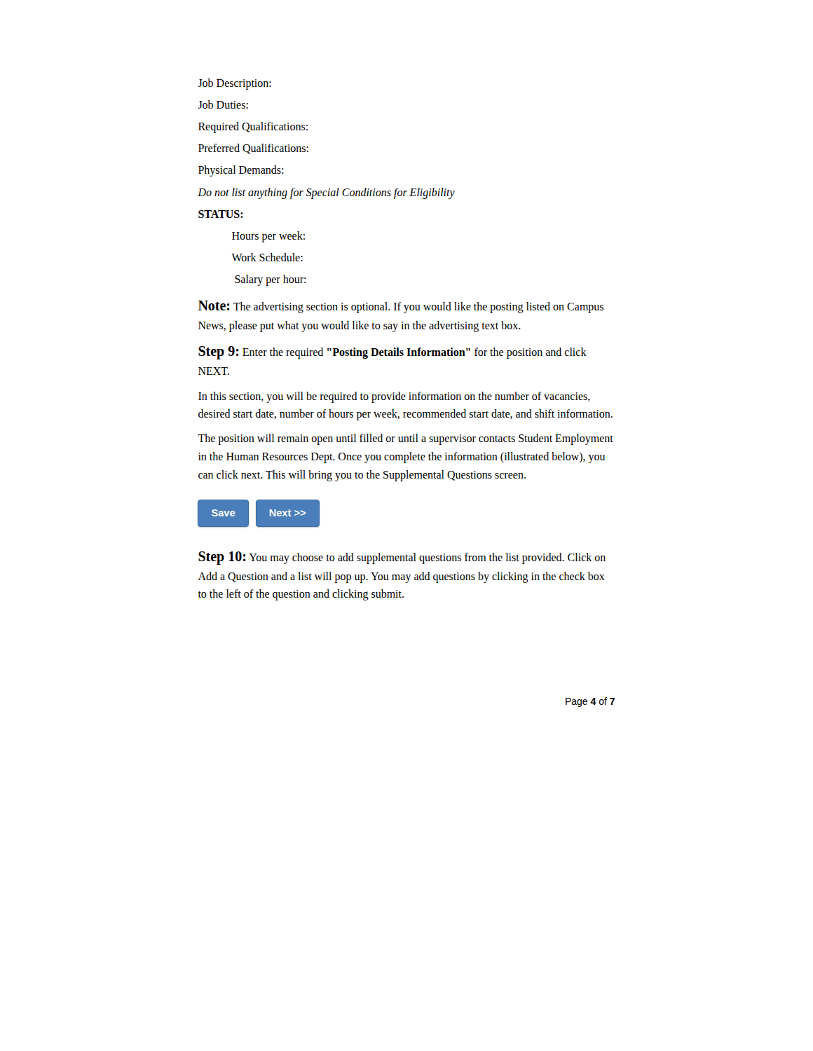Job Description:
Job Duties:
Required Qualifications:
Preferred Qualifications:
Physical Demands:
Do not list anything for Special Conditions for Eligibility
STATUS:
Hours per week:
Work Schedule:
Salary per hour:
Note: The advertising section is optional. If you would like the posting listed on Campus News, please put what you would like to say in the advertising text box.
Step 9: Enter the required "Posting Details Information" for the position and click NEXT.
In this section, you will be required to provide information on the number of vacancies, desired start date, number of hours per week, recommended start date, and shift information.
The position will remain open until filled or until a supervisor contacts Student Employment in the Human Resources Dept. Once you complete the information (illustrated below), you can click next. This will bring you to the Supplemental Questions screen.
Save Next >>
Step 10: You may choose to add supplemental questions from the list provided. Click on Add a Question and a list will pop up. You may add questions by clicking in the check box to the left of the question and clicking submit.
Page 4 of 7